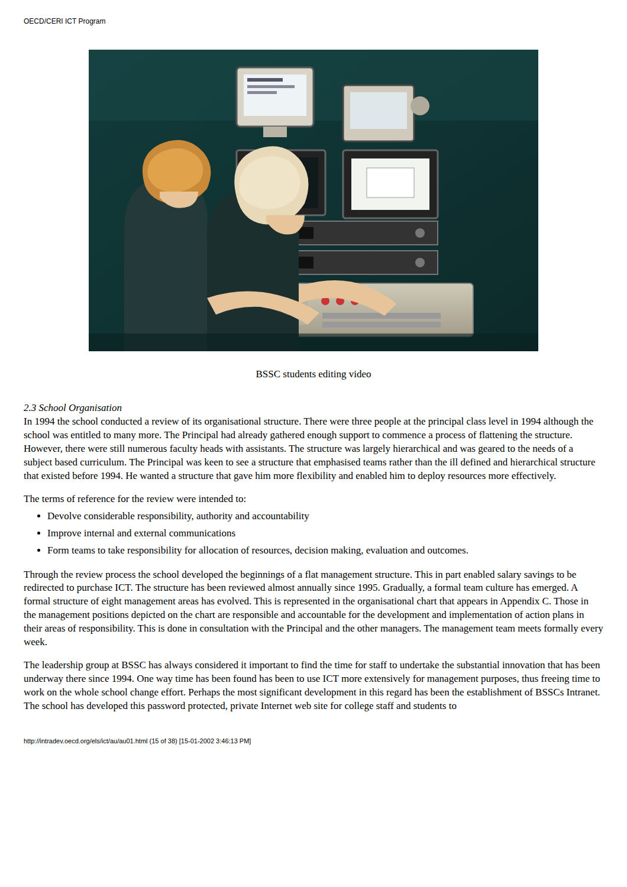OECD/CERI ICT Program
BSSC students editing video
2.3 School Organisation
In 1994 the school conducted a review of its organisational structure. There were three people at the principal class level in 1994 although the school was entitled to many more. The Principal had already gathered enough support to commence a process of flattening the structure. However, there were still numerous faculty heads with assistants. The structure was largely hierarchical and was geared to the needs of a subject based curriculum. The Principal was keen to see a structure that emphasised teams rather than the ill defined and hierarchical structure that existed before 1994. He wanted a structure that gave him more flexibility and enabled him to deploy resources more effectively.
The terms of reference for the review were intended to:
Devolve considerable responsibility, authority and accountability
Improve internal and external communications
Form teams to take responsibility for allocation of resources, decision making, evaluation and outcomes.
Through the review process the school developed the beginnings of a flat management structure. This in part enabled salary savings to be redirected to purchase ICT. The structure has been reviewed almost annually since 1995. Gradually, a formal team culture has emerged. A formal structure of eight management areas has evolved. This is represented in the organisational chart that appears in Appendix C. Those in the management positions depicted on the chart are responsible and accountable for the development and implementation of action plans in their areas of responsibility. This is done in consultation with the Principal and the other managers. The management team meets formally every week.
The leadership group at BSSC has always considered it important to find the time for staff to undertake the substantial innovation that has been underway there since 1994. One way time has been found has been to use ICT more extensively for management purposes, thus freeing time to work on the whole school change effort. Perhaps the most significant development in this regard has been the establishment of BSSCs Intranet. The school has developed this password protected, private Internet web site for college staff and students to
http://intradev.oecd.org/els/ict/au/au01.html (15 of 38) [15-01-2002 3:46:13 PM]